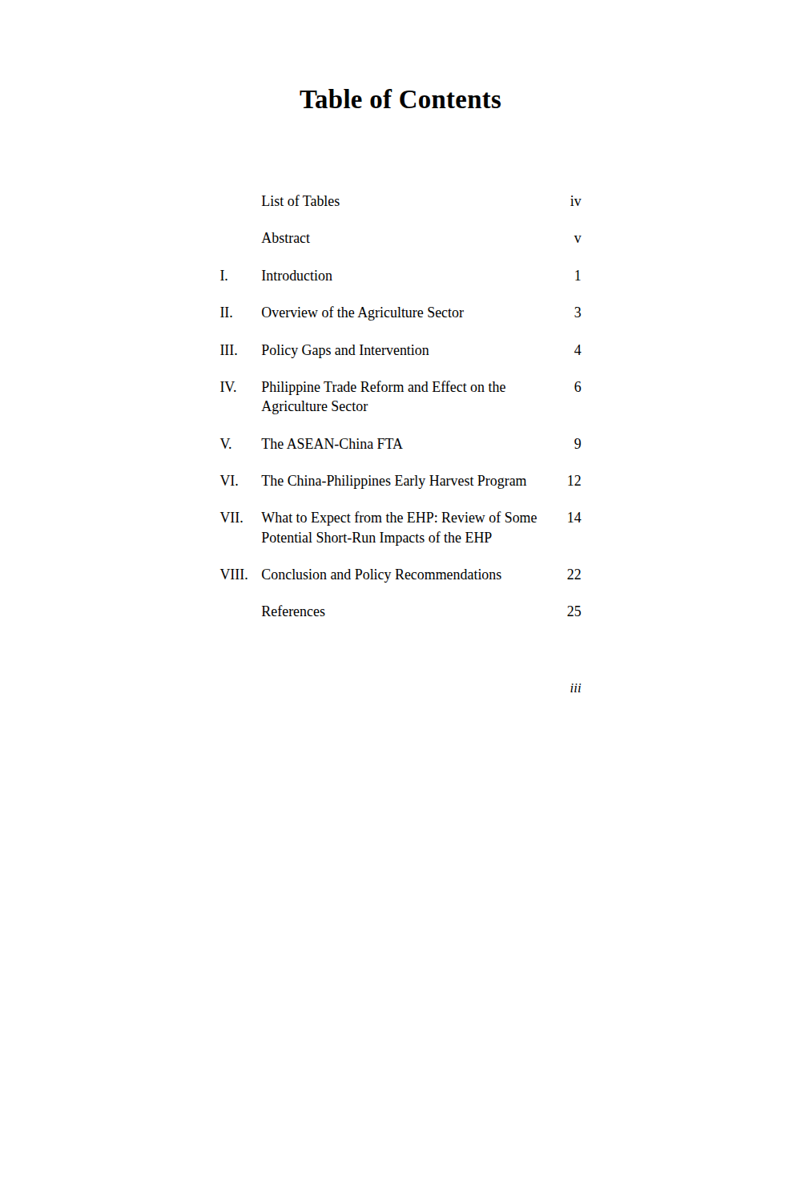Table of Contents
| | List of Tables | iv |
| | Abstract | v |
| I. | Introduction | 1 |
| II. | Overview of the Agriculture Sector | 3 |
| III. | Policy Gaps and Intervention | 4 |
| IV. | Philippine Trade Reform and Effect on the Agriculture Sector | 6 |
| V. | The ASEAN-China FTA | 9 |
| VI. | The China-Philippines Early Harvest Program | 12 |
| VII. | What to Expect from the EHP: Review of Some Potential Short-Run Impacts of the EHP | 14 |
| VIII. | Conclusion and Policy Recommendations | 22 |
| | References | 25 |
iii